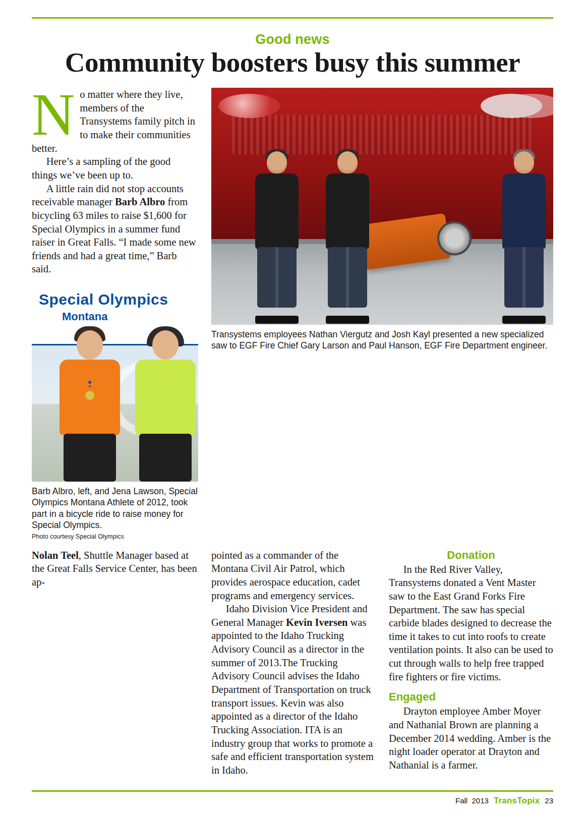Good news
Community boosters busy this summer
No matter where they live, members of the Transystems family pitch in to make their communities better.
Here’s a sampling of the good things we’ve been up to.
A little rain did not stop accounts receivable manager Barb Albro from bicycling 63 miles to raise $1,600 for Special Olympics in a summer fund raiser in Great Falls. “I made some new friends and had a great time,” Barb said.
Special Olympics Montana
Barb Albro, left, and Jena Lawson, Special Olympics Montana Athlete of 2012, took part in a bicycle ride to raise money for Special Olympics.
Photo courtesy Special Olympics
Transystems employees Nathan Viergutz and Josh Kayl presented a new specialized saw to EGF Fire Chief Gary Larson and Paul Hanson, EGF Fire Department engineer.
Nolan Teel, Shuttle Manager based at the Great Falls Service Center, has been ap-
pointed as a commander of the Montana Civil Air Patrol, which provides aerospace education, cadet programs and emergency services.
Idaho Division Vice President and General Manager Kevin Iversen was appointed to the Idaho Trucking Advisory Council as a director in the summer of 2013.The Trucking Advisory Council advises the Idaho Department of Transportation on truck transport issues. Kevin was also appointed as a director of the Idaho Trucking Association. ITA is an industry group that works to promote a safe and efficient transportation system in Idaho.
Donation
In the Red River Valley, Transystems donated a Vent Master saw to the East Grand Forks Fire Department. The saw has special carbide blades designed to decrease the time it takes to cut into roofs to create ventilation points. It also can be used to cut through walls to help free trapped fire fighters or fire victims.
Engaged
Drayton employee Amber Moyer and Nathanial Brown are planning a December 2014 wedding. Amber is the night loader operator at Drayton and Nathanial is a farmer.
Fall 2013 TransTopix 23